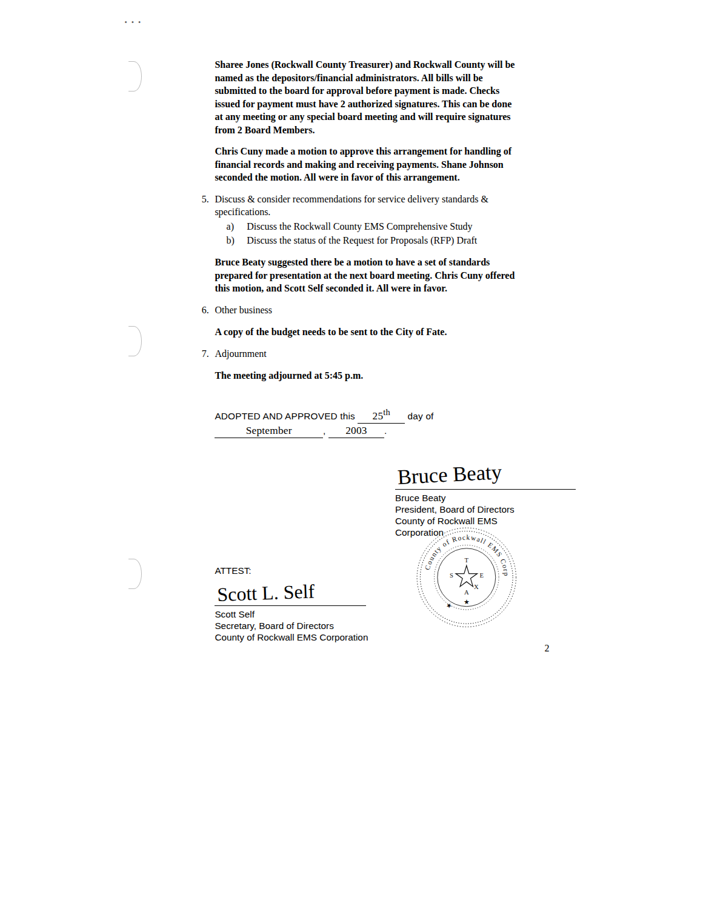• • •
Sharee Jones (Rockwall County Treasurer) and Rockwall County will be named as the depositors/financial administrators. All bills will be submitted to the board for approval before payment is made. Checks issued for payment must have 2 authorized signatures. This can be done at any meeting or any special board meeting and will require signatures from 2 Board Members.
Chris Cuny made a motion to approve this arrangement for handling of financial records and making and receiving payments. Shane Johnson seconded the motion. All were in favor of this arrangement.
5. Discuss & consider recommendations for service delivery standards & specifications.
a) Discuss the Rockwall County EMS Comprehensive Study
b) Discuss the status of the Request for Proposals (RFP) Draft
Bruce Beaty suggested there be a motion to have a set of standards prepared for presentation at the next board meeting. Chris Cuny offered this motion, and Scott Self seconded it. All were in favor.
6. Other business
A copy of the budget needs to be sent to the City of Fate.
7. Adjournment
The meeting adjourned at 5:45 p.m.
ADOPTED AND APPROVED this 25th day of September, 2003.
Bruce Beaty
Bruce Beaty
President, Board of Directors
County of Rockwall EMS Corporation
ATTEST:
Scott L. Self
Scott Self
Secretary, Board of Directors
County of Rockwall EMS Corporation
County of Rockwall EMS Corporation ★ T E A S X ★
2